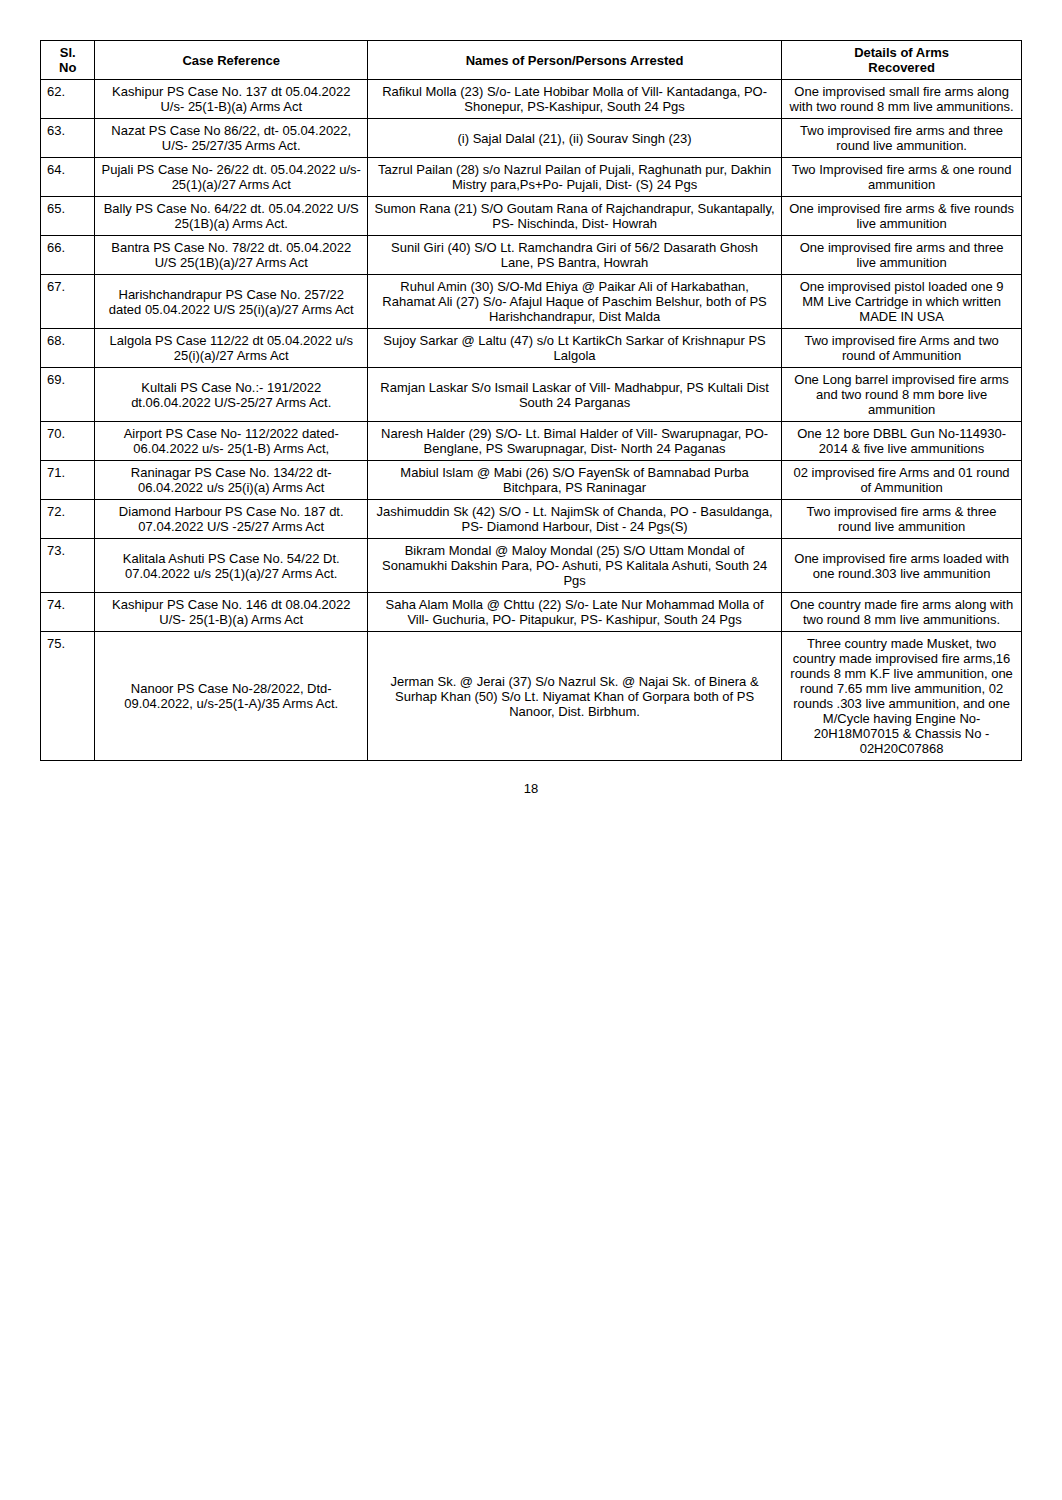| Sl. No | Case Reference | Names of Person/Persons Arrested | Details of Arms Recovered |
| --- | --- | --- | --- |
| 62. | Kashipur PS Case No. 137 dt 05.04.2022 U/s- 25(1-B)(a) Arms Act | Rafikul Molla (23) S/o- Late Hobibar Molla of Vill- Kantadanga, PO-Shonepur, PS-Kashipur, South 24 Pgs | One improvised small fire arms along with two round 8 mm live ammunitions. |
| 63. | Nazat PS Case No 86/22, dt- 05.04.2022, U/S- 25/27/35 Arms Act. | (i) Sajal Dalal (21), (ii) Sourav Singh (23) | Two improvised fire arms and three round live ammunition. |
| 64. | Pujali PS Case No- 26/22 dt. 05.04.2022 u/s- 25(1)(a)/27 Arms Act | Tazrul Pailan (28) s/o Nazrul Pailan of Pujali, Raghunath pur, Dakhin Mistry para,Ps+Po- Pujali, Dist- (S) 24 Pgs | Two Improvised fire arms & one round ammunition |
| 65. | Bally PS Case No. 64/22 dt. 05.04.2022 U/S 25(1B)(a) Arms Act. | Sumon Rana (21) S/O Goutam Rana of Rajchandrapur, Sukantapally, PS- Nischinda, Dist- Howrah | One improvised fire arms & five rounds live ammunition |
| 66. | Bantra PS Case No. 78/22 dt. 05.04.2022 U/S 25(1B)(a)/27 Arms Act | Sunil Giri (40) S/O Lt. Ramchandra Giri of 56/2 Dasarath Ghosh Lane, PS Bantra, Howrah | One improvised fire arms and three live ammunition |
| 67. | Harishchandrapur PS Case No. 257/22 dated 05.04.2022 U/S 25(i)(a)/27 Arms Act | Ruhul Amin (30) S/O-Md Ehiya @ Paikar Ali of Harkabathan, Rahamat Ali (27) S/o- Afajul Haque of Paschim Belshur, both of PS Harishchandrapur, Dist Malda | One improvised pistol loaded one 9 MM Live Cartridge in which written MADE IN USA |
| 68. | Lalgola PS Case 112/22 dt 05.04.2022 u/s 25(i)(a)/27 Arms Act | Sujoy Sarkar @ Laltu (47) s/o Lt KartikCh Sarkar of Krishnapur PS Lalgola | Two improvised fire Arms and two round of Ammunition |
| 69. | Kultali PS Case No.:- 191/2022 dt.06.04.2022 U/S-25/27 Arms Act. | Ramjan Laskar S/o Ismail Laskar of Vill- Madhabpur, PS Kultali Dist South 24 Parganas | One Long barrel improvised fire arms and two round 8 mm bore live ammunition |
| 70. | Airport PS Case No- 112/2022 dated- 06.04.2022 u/s- 25(1-B) Arms Act, | Naresh Halder (29) S/O- Lt. Bimal Halder of Vill- Swarupnagar, PO- Benglane, PS Swarupnagar, Dist- North 24 Paganas | One 12 bore DBBL Gun No-114930-2014 & five live ammunitions |
| 71. | Raninagar PS Case No. 134/22 dt- 06.04.2022 u/s 25(i)(a) Arms Act | Mabiul Islam @ Mabi (26) S/O FayenSk of Bamnabad Purba Bitchpara, PS Raninagar | 02 improvised fire Arms and 01 round of Ammunition |
| 72. | Diamond Harbour PS Case No. 187 dt. 07.04.2022 U/S -25/27 Arms Act | Jashimuddin Sk (42) S/O - Lt. NajimSk of Chanda, PO - Basuldanga, PS- Diamond Harbour, Dist - 24 Pgs(S) | Two improvised fire arms & three round live ammunition |
| 73. | Kalitala Ashuti PS Case No. 54/22 Dt. 07.04.2022 u/s 25(1)(a)/27 Arms Act. | Bikram Mondal @ Maloy Mondal (25) S/O Uttam Mondal of Sonamukhi Dakshin Para, PO- Ashuti, PS Kalitala Ashuti, South 24 Pgs | One improvised fire arms loaded with one round.303 live ammunition |
| 74. | Kashipur PS Case No. 146 dt 08.04.2022 U/S- 25(1-B)(a) Arms Act | Saha Alam Molla @ Chttu (22) S/o- Late Nur Mohammad Molla of Vill- Guchuria, PO- Pitapukur, PS- Kashipur, South 24 Pgs | One country made fire arms along with two round 8 mm live ammunitions. |
| 75. | Nanoor PS Case No-28/2022, Dtd-09.04.2022, u/s-25(1-A)/35 Arms Act. | Jerman Sk. @ Jerai (37) S/o Nazrul Sk. @ Najai Sk. of Binera & Surhap Khan (50) S/o Lt. Niyamat Khan of Gorpara both of PS Nanoor, Dist. Birbhum. | Three country made Musket, two country made improvised fire arms,16 rounds 8 mm K.F live ammunition, one round 7.65 mm live ammunition, 02 rounds .303 live ammunition, and one M/Cycle having Engine No- 20H18M07015 & Chassis No - 02H20C07868 |
18